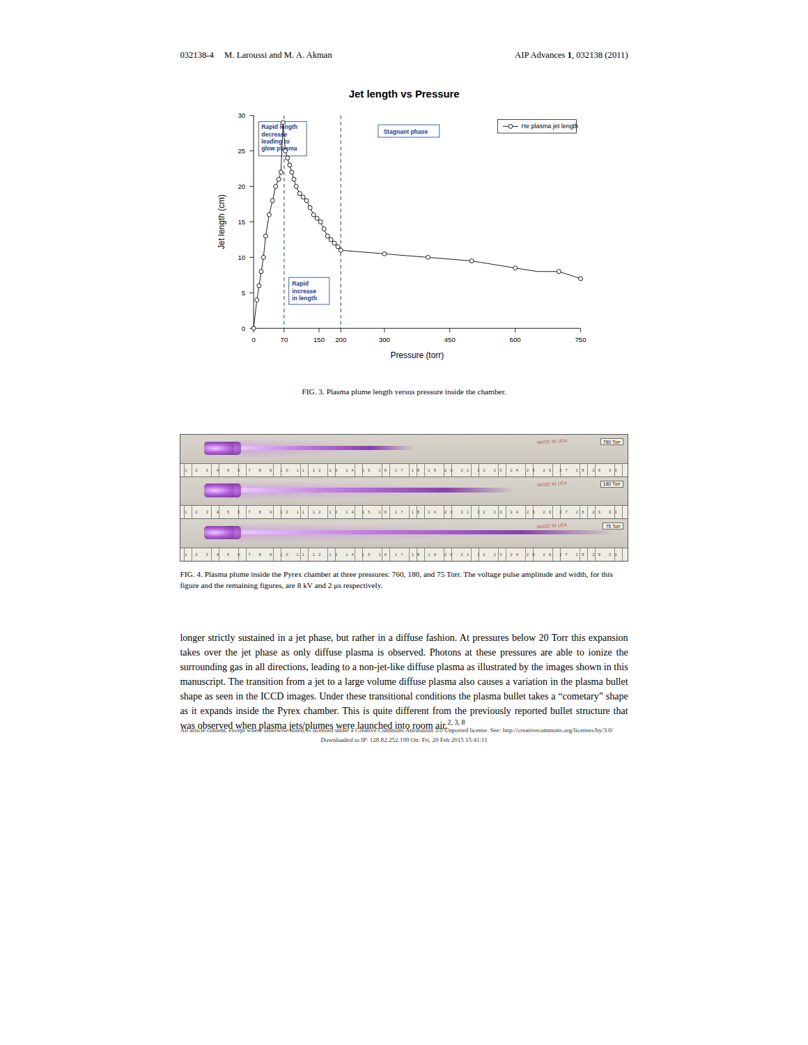032138-4 M. Laroussi and M. A. Akman
AIP Advances 1, 032138 (2011)
Jet length vs Pressure Jet length vs Pressure 0 5 10 15 20 25 30 0 70 150 200 300 450 600 750 Pressure (torr) Jet length (cm) He plasma jet length Rapid length decrease leading to glow plasma Stagnant phase Rapid increase in length
FIG. 3. Plasma plume length versus pressure inside the chamber.
MADE IN USA
760 Torr
1 2 3 4 5 6 7 8 9 10 11 12 13 14 15 16 17 18 19 20 21 22 23 24 25 26 27 28 29 30
MADE IN USA
180 Torr
1 2 3 4 5 6 7 8 9 10 11 12 13 14 15 16 17 18 19 20 21 22 23 24 25 26 27 28 29 30
MADE IN USA
75 Torr
1 2 3 4 5 6 7 8 9 10 11 12 13 14 15 16 17 18 19 20 21 22 23 24 25 26 27 28 29 30
FIG. 4. Plasma plume inside the Pyrex chamber at three pressures: 760, 180, and 75 Torr. The voltage pulse amplitude and width, for this figure and the remaining figures, are 8 kV and 2 μs respectively.
longer strictly sustained in a jet phase, but rather in a diffuse fashion. At pressures below 20 Torr this expansion takes over the jet phase as only diffuse plasma is observed. Photons at these pressures are able to ionize the surrounding gas in all directions, leading to a non-jet-like diffuse plasma as illustrated by the images shown in this manuscript. The transition from a jet to a large volume diffuse plasma also causes a variation in the plasma bullet shape as seen in the ICCD images. Under these transitional conditions the plasma bullet takes a “cometary” shape as it expands inside the Pyrex chamber. This is quite different from the previously reported bullet structure that was observed when plasma jets/plumes were launched into room air.2, 3, 8
All article content, except where otherwise noted, is licensed under a Creative Commons Attribution 3.0 Unported license. See: http://creativecommons.org/licenses/by/3.0/
Downloaded to IP: 128.82.252.199 On: Fri, 20 Feb 2015 15:41:11